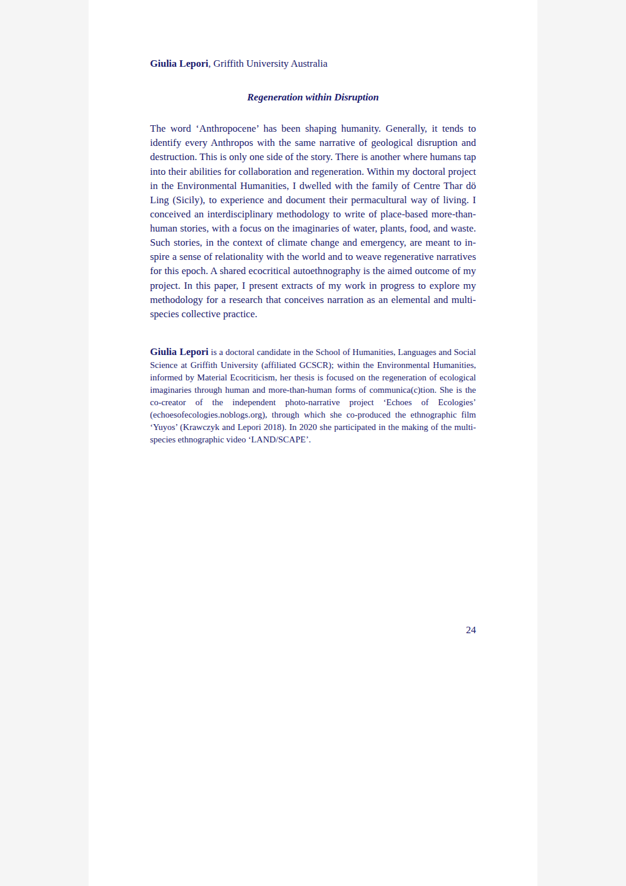Giulia Lepori, Griffith University Australia
Regeneration within Disruption
The word ‘Anthropocene’ has been shaping humanity. Generally, it tends to identify every Anthropos with the same narrative of geological disruption and destruction. This is only one side of the story. There is another where humans tap into their abilities for collaboration and regeneration. Within my doctoral project in the Environmental Humanities, I dwelled with the family of Centre Thar dö Ling (Sicily), to experience and document their permacultural way of living. I conceived an interdisciplinary methodology to write of place-based more-than-human stories, with a focus on the imaginaries of water, plants, food, and waste. Such stories, in the context of climate change and emergency, are meant to inspire a sense of relationality with the world and to weave regenerative narratives for this epoch. A shared ecocritical autoethnography is the aimed outcome of my project. In this paper, I present extracts of my work in progress to explore my methodology for a research that conceives narration as an elemental and multispecies collective practice.
Giulia Lepori is a doctoral candidate in the School of Humanities, Languages and Social Science at Griffith University (affiliated GCSCR); within the Environmental Humanities, informed by Material Ecocriticism, her thesis is focused on the regeneration of ecological imaginaries through human and more-than-human forms of communica(c)tion. She is the co-creator of the independent photo-narrative project ‘Echoes of Ecologies’ (echoesofecologies.noblogs.org), through which she co-produced the ethnographic film ‘Yuyos’ (Krawczyk and Lepori 2018). In 2020 she participated in the making of the multispecies ethnographic video ‘LAND/SCAPE’.
24